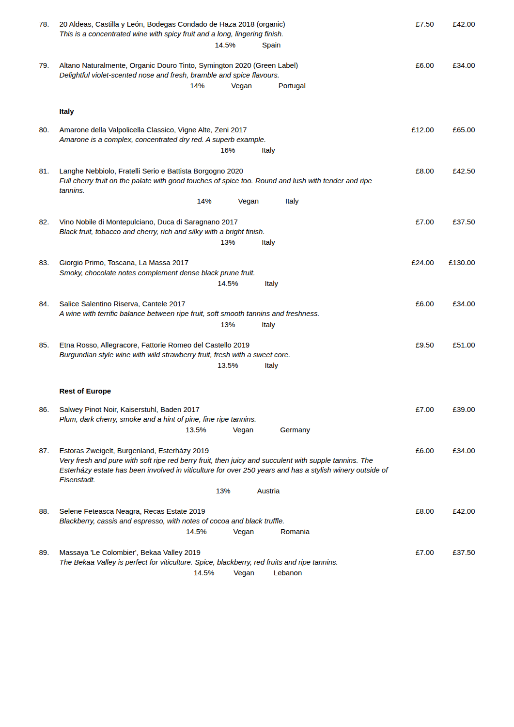| 78. | 20 Aldeas, Castilla y León, Bodegas Condado de Haza 2018 (organic) This is a concentrated wine with spicy fruit and a long, lingering finish. 14.5% Spain | £7.50 | £42.00 |
| 79. | Altano Naturalmente, Organic Douro Tinto, Symington 2020 (Green Label) Delightful violet-scented nose and fresh, bramble and spice flavours. 14% Vegan Portugal | £6.00 | £34.00 |
| | Italy | | |
| 80. | Amarone della Valpolicella Classico, Vigne Alte, Zeni 2017 Amarone is a complex, concentrated dry red. A superb example. 16% Italy | £12.00 | £65.00 |
| 81. | Langhe Nebbiolo, Fratelli Serio e Battista Borgogno 2020 Full cherry fruit on the palate with good touches of spice too. Round and lush with tender and ripe tannins. 14% Vegan Italy | £8.00 | £42.50 |
| 82. | Vino Nobile di Montepulciano, Duca di Saragnano 2017 Black fruit, tobacco and cherry, rich and silky with a bright finish. 13% Italy | £7.00 | £37.50 |
| 83. | Giorgio Primo, Toscana, La Massa 2017 Smoky, chocolate notes complement dense black prune fruit. 14.5% Italy | £24.00 | £130.00 |
| 84. | Salice Salentino Riserva, Cantele 2017 A wine with terrific balance between ripe fruit, soft smooth tannins and freshness. 13% Italy | £6.00 | £34.00 |
| 85. | Etna Rosso, Allegracore, Fattorie Romeo del Castello 2019 Burgundian style wine with wild strawberry fruit, fresh with a sweet core. 13.5% Italy | £9.50 | £51.00 |
| | Rest of Europe | | |
| 86. | Salwey Pinot Noir, Kaiserstuhl, Baden 2017 Plum, dark cherry, smoke and a hint of pine, fine ripe tannins. 13.5% Vegan Germany | £7.00 | £39.00 |
| 87. | Estoras Zweigelt, Burgenland, Esterházy 2019 Very fresh and pure with soft ripe red berry fruit, then juicy and succulent with supple tannins. The Esterházy estate has been involved in viticulture for over 250 years and has a stylish winery outside of Eisenstadt. 13% Austria | £6.00 | £34.00 |
| 88. | Selene Feteasca Neagra, Recas Estate 2019 Blackberry, cassis and espresso, with notes of cocoa and black truffle. 14.5% Vegan Romania | £8.00 | £42.00 |
| 89. | Massaya 'Le Colombier', Bekaa Valley 2019 The Bekaa Valley is perfect for viticulture. Spice, blackberry, red fruits and ripe tannins. 14.5% Vegan Lebanon | £7.00 | £37.50 |